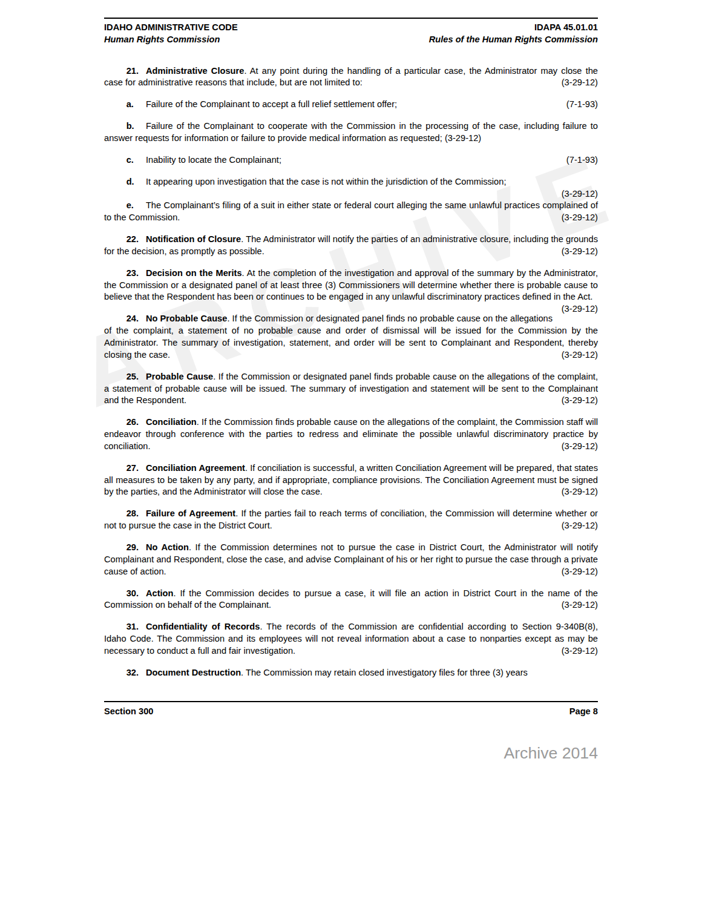ARCHIVE
IDAHO ADMINISTRATIVE CODE IDAPA 45.01.01
Human Rights Commission Rules of the Human Rights Commission
21. Administrative Closure. At any point during the handling of a particular case, the Administrator may close the case for administrative reasons that include, but are not limited to:(3-29-12)
a. Failure of the Complainant to accept a full relief settlement offer;(7-1-93)
b. Failure of the Complainant to cooperate with the Commission in the processing of the case, including failure to answer requests for information or failure to provide medical information as requested; (3-29-12)
c. Inability to locate the Complainant;(7-1-93)
d. It appearing upon investigation that the case is not within the jurisdiction of the Commission;
(3-29-12)
e. The Complainant’s filing of a suit in either state or federal court alleging the same unlawful practices complained of to the Commission.(3-29-12)
22. Notification of Closure. The Administrator will notify the parties of an administrative closure, including the grounds for the decision, as promptly as possible.(3-29-12)
23. Decision on the Merits. At the completion of the investigation and approval of the summary by the Administrator, the Commission or a designated panel of at least three (3) Commissioners will determine whether there is probable cause to believe that the Respondent has been or continues to be engaged in any unlawful discriminatory practices defined in the Act.(3-29-12)
24. No Probable Cause. If the Commission or designated panel finds no probable cause on the allegations of the complaint, a statement of no probable cause and order of dismissal will be issued for the Commission by the Administrator. The summary of investigation, statement, and order will be sent to Complainant and Respondent, thereby closing the case.(3-29-12)
25. Probable Cause. If the Commission or designated panel finds probable cause on the allegations of the complaint, a statement of probable cause will be issued. The summary of investigation and statement will be sent to the Complainant and the Respondent.(3-29-12)
26. Conciliation. If the Commission finds probable cause on the allegations of the complaint, the Commission staff will endeavor through conference with the parties to redress and eliminate the possible unlawful discriminatory practice by conciliation.(3-29-12)
27. Conciliation Agreement. If conciliation is successful, a written Conciliation Agreement will be prepared, that states all measures to be taken by any party, and if appropriate, compliance provisions. The Conciliation Agreement must be signed by the parties, and the Administrator will close the case.(3-29-12)
28. Failure of Agreement. If the parties fail to reach terms of conciliation, the Commission will determine whether or not to pursue the case in the District Court.(3-29-12)
29. No Action. If the Commission determines not to pursue the case in District Court, the Administrator will notify Complainant and Respondent, close the case, and advise Complainant of his or her right to pursue the case through a private cause of action.(3-29-12)
30. Action. If the Commission decides to pursue a case, it will file an action in District Court in the name of the Commission on behalf of the Complainant.(3-29-12)
31. Confidentiality of Records. The records of the Commission are confidential according to Section 9-340B(8), Idaho Code. The Commission and its employees will not reveal information about a case to nonparties except as may be necessary to conduct a full and fair investigation.(3-29-12)
32. Document Destruction. The Commission may retain closed investigatory files for three (3) years
Section 300 Page 8
Archive 2014